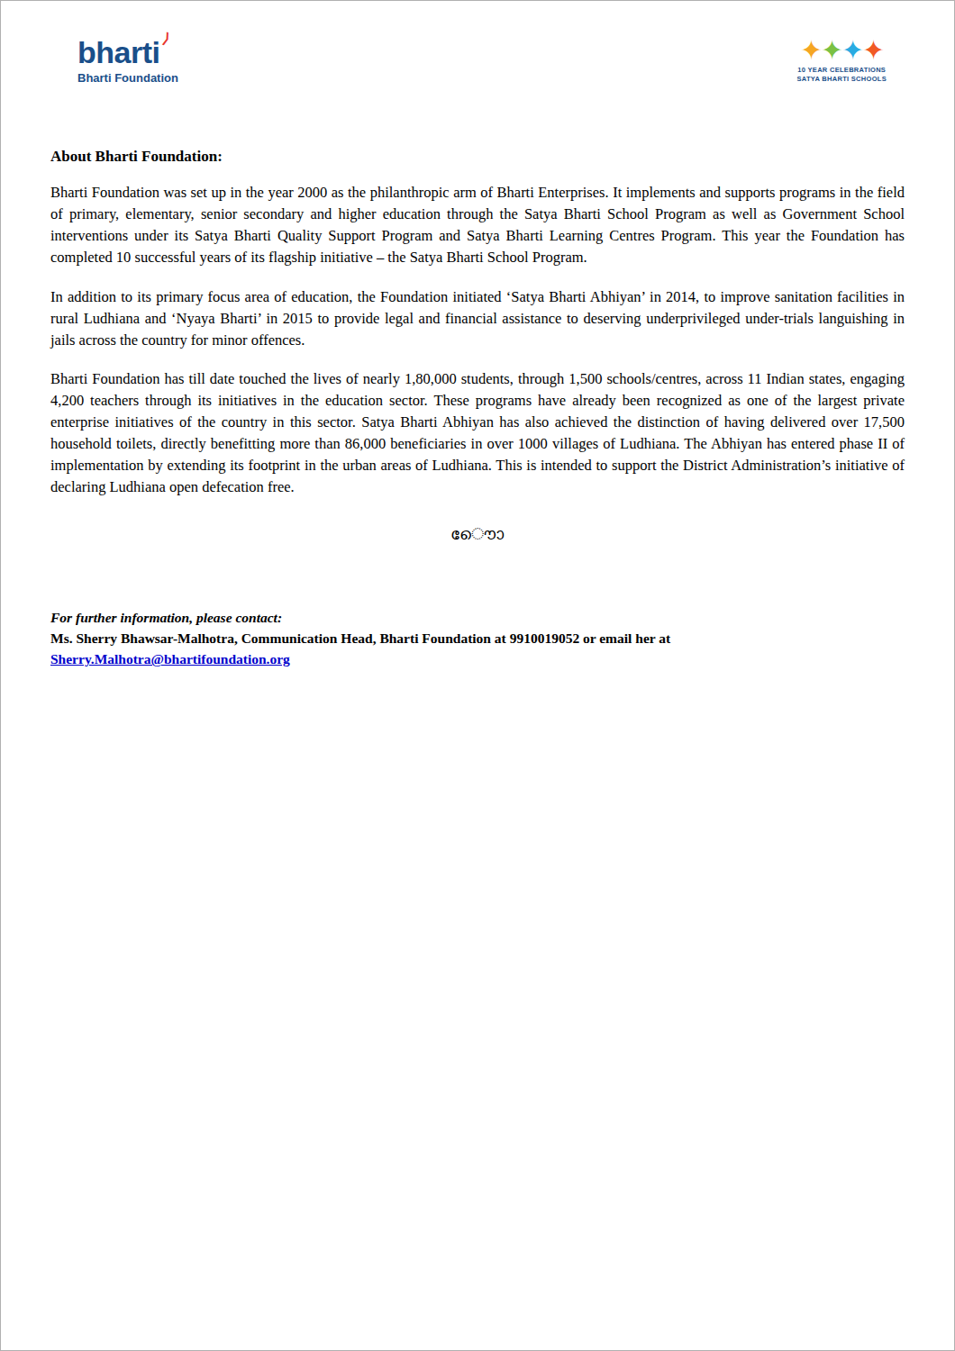bharti⟩
Bharti Foundation
✦✦✦✦
10 YEAR CELEBRATIONS
SATYA BHARTI SCHOOLS
About Bharti Foundation:
Bharti Foundation was set up in the year 2000 as the philanthropic arm of Bharti Enterprises. It implements and supports programs in the field of primary, elementary, senior secondary and higher education through the Satya Bharti School Program as well as Government School interventions under its Satya Bharti Quality Support Program and Satya Bharti Learning Centres Program. This year the Foundation has completed 10 successful years of its flagship initiative – the Satya Bharti School Program.
In addition to its primary focus area of education, the Foundation initiated ‘Satya Bharti Abhiyan’ in 2014, to improve sanitation facilities in rural Ludhiana and ‘Nyaya Bharti’ in 2015 to provide legal and financial assistance to deserving underprivileged under-trials languishing in jails across the country for minor offences.
Bharti Foundation has till date touched the lives of nearly 1,80,000 students, through 1,500 schools/centres, across 11 Indian states, engaging 4,200 teachers through its initiatives in the education sector. These programs have already been recognized as one of the largest private enterprise initiatives of the country in this sector. Satya Bharti Abhiyan has also achieved the distinction of having delivered over 17,500 household toilets, directly benefitting more than 86,000 beneficiaries in over 1000 villages of Ludhiana. The Abhiyan has entered phase II of implementation by extending its footprint in the urban areas of Ludhiana. This is intended to support the District Administration’s initiative of declaring Ludhiana open defecation free.
ൌോ
For further information, please contact:
Ms. Sherry Bhawsar-Malhotra, Communication Head, Bharti Foundation at 9910019052 or email her at Sherry.Malhotra@bhartifoundation.org